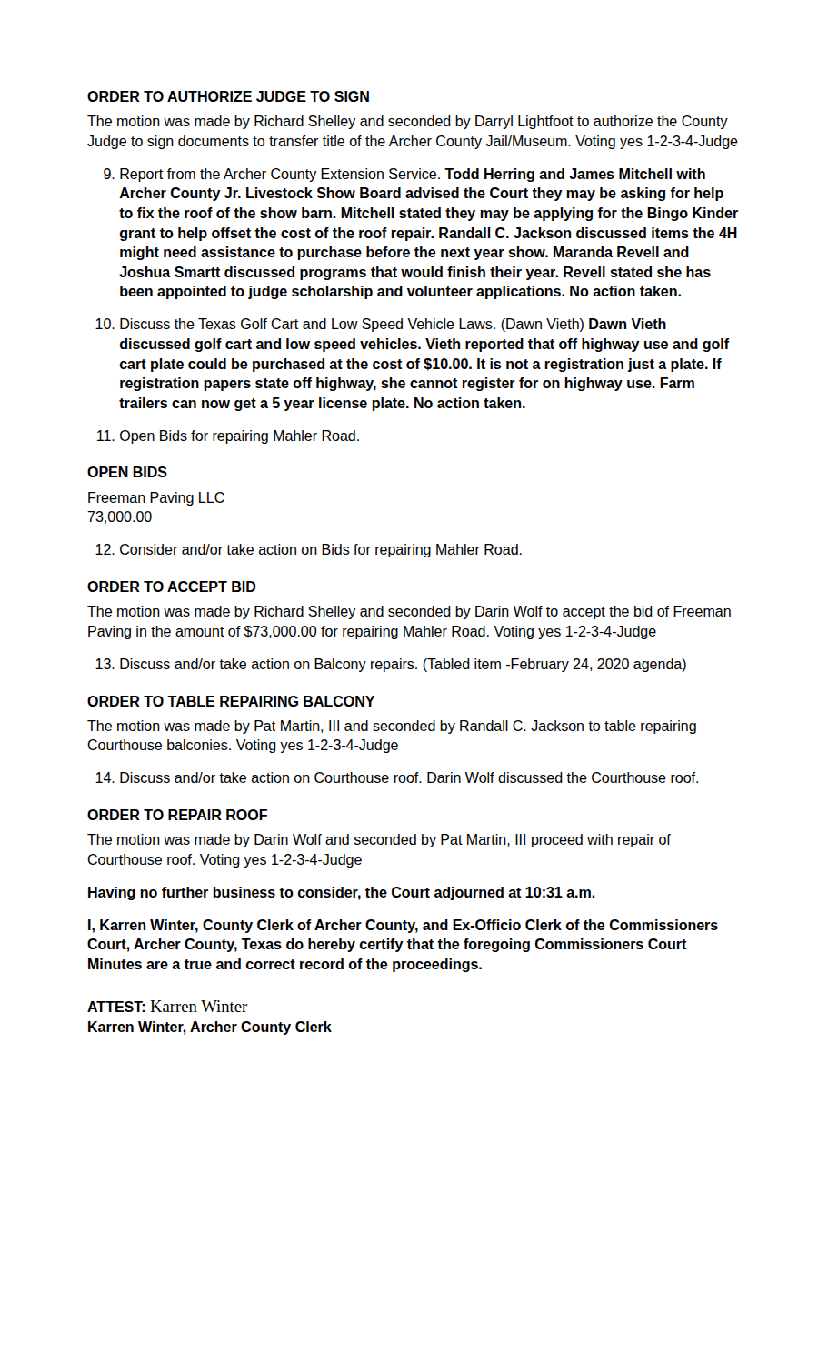ORDER TO AUTHORIZE JUDGE TO SIGN
The motion was made by Richard Shelley and seconded by Darryl Lightfoot to authorize the County Judge to sign documents to transfer title of the Archer County Jail/Museum. Voting yes 1-2-3-4-Judge
Report from the Archer County Extension Service. Todd Herring and James Mitchell with Archer County Jr. Livestock Show Board advised the Court they may be asking for help to fix the roof of the show barn. Mitchell stated they may be applying for the Bingo Kinder grant to help offset the cost of the roof repair. Randall C. Jackson discussed items the 4H might need assistance to purchase before the next year show. Maranda Revell and Joshua Smartt discussed programs that would finish their year. Revell stated she has been appointed to judge scholarship and volunteer applications. No action taken.
Discuss the Texas Golf Cart and Low Speed Vehicle Laws. (Dawn Vieth) Dawn Vieth discussed golf cart and low speed vehicles. Vieth reported that off highway use and golf cart plate could be purchased at the cost of $10.00. It is not a registration just a plate. If registration papers state off highway, she cannot register for on highway use. Farm trailers can now get a 5 year license plate. No action taken.
Open Bids for repairing Mahler Road.
OPEN BIDS
Freeman Paving LLC
73,000.00
Consider and/or take action on Bids for repairing Mahler Road.
ORDER TO ACCEPT BID
The motion was made by Richard Shelley and seconded by Darin Wolf to accept the bid of Freeman Paving in the amount of $73,000.00 for repairing Mahler Road. Voting yes 1-2-3-4-Judge
Discuss and/or take action on Balcony repairs. (Tabled item -February 24, 2020 agenda)
ORDER TO TABLE REPAIRING BALCONY
The motion was made by Pat Martin, III and seconded by Randall C. Jackson to table repairing Courthouse balconies. Voting yes 1-2-3-4-Judge
Discuss and/or take action on Courthouse roof. Darin Wolf discussed the Courthouse roof.
ORDER TO REPAIR ROOF
The motion was made by Darin Wolf and seconded by Pat Martin, III proceed with repair of Courthouse roof. Voting yes 1-2-3-4-Judge
Having no further business to consider, the Court adjourned at 10:31 a.m.
I, Karren Winter, County Clerk of Archer County, and Ex-Officio Clerk of the Commissioners Court, Archer County, Texas do hereby certify that the foregoing Commissioners Court Minutes are a true and correct record of the proceedings.
ATTEST: Karren Winter
Karren Winter, Archer County Clerk